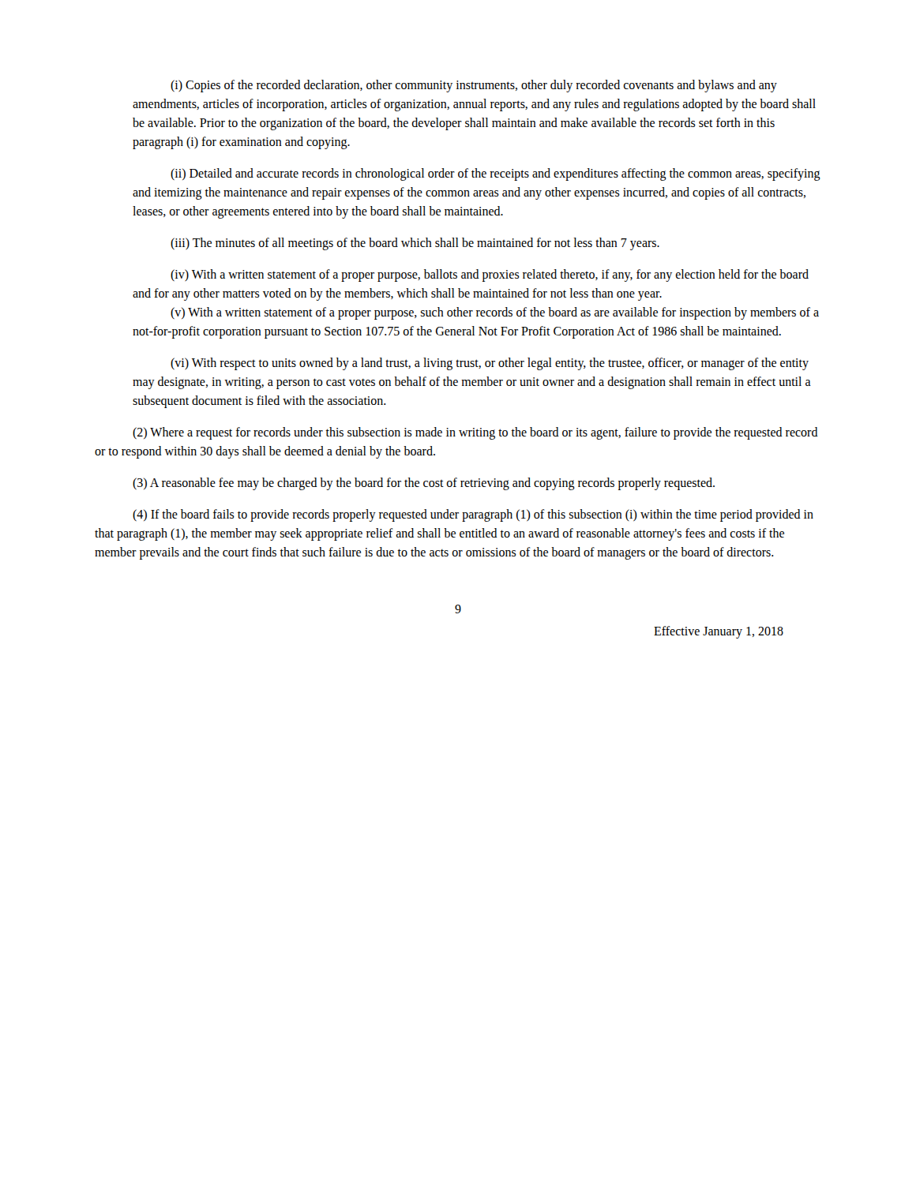(i) Copies of the recorded declaration, other community instruments, other duly recorded covenants and bylaws and any amendments, articles of incorporation, articles of organization, annual reports, and any rules and regulations adopted by the board shall be available. Prior to the organization of the board, the developer shall maintain and make available the records set forth in this paragraph (i) for examination and copying.
(ii) Detailed and accurate records in chronological order of the receipts and expenditures affecting the common areas, specifying and itemizing the maintenance and repair expenses of the common areas and any other expenses incurred, and copies of all contracts, leases, or other agreements entered into by the board shall be maintained.
(iii) The minutes of all meetings of the board which shall be maintained for not less than 7 years.
(iv) With a written statement of a proper purpose, ballots and proxies related thereto, if any, for any election held for the board and for any other matters voted on by the members, which shall be maintained for not less than one year.
(v) With a written statement of a proper purpose, such other records of the board as are available for inspection by members of a not-for-profit corporation pursuant to Section 107.75 of the General Not For Profit Corporation Act of 1986 shall be maintained.
(vi) With respect to units owned by a land trust, a living trust, or other legal entity, the trustee, officer, or manager of the entity may designate, in writing, a person to cast votes on behalf of the member or unit owner and a designation shall remain in effect until a subsequent document is filed with the association.
(2) Where a request for records under this subsection is made in writing to the board or its agent, failure to provide the requested record or to respond within 30 days shall be deemed a denial by the board.
(3) A reasonable fee may be charged by the board for the cost of retrieving and copying records properly requested.
(4) If the board fails to provide records properly requested under paragraph (1) of this subsection (i) within the time period provided in that paragraph (1), the member may seek appropriate relief and shall be entitled to an award of reasonable attorney's fees and costs if the member prevails and the court finds that such failure is due to the acts or omissions of the board of managers or the board of directors.
9
Effective January 1, 2018